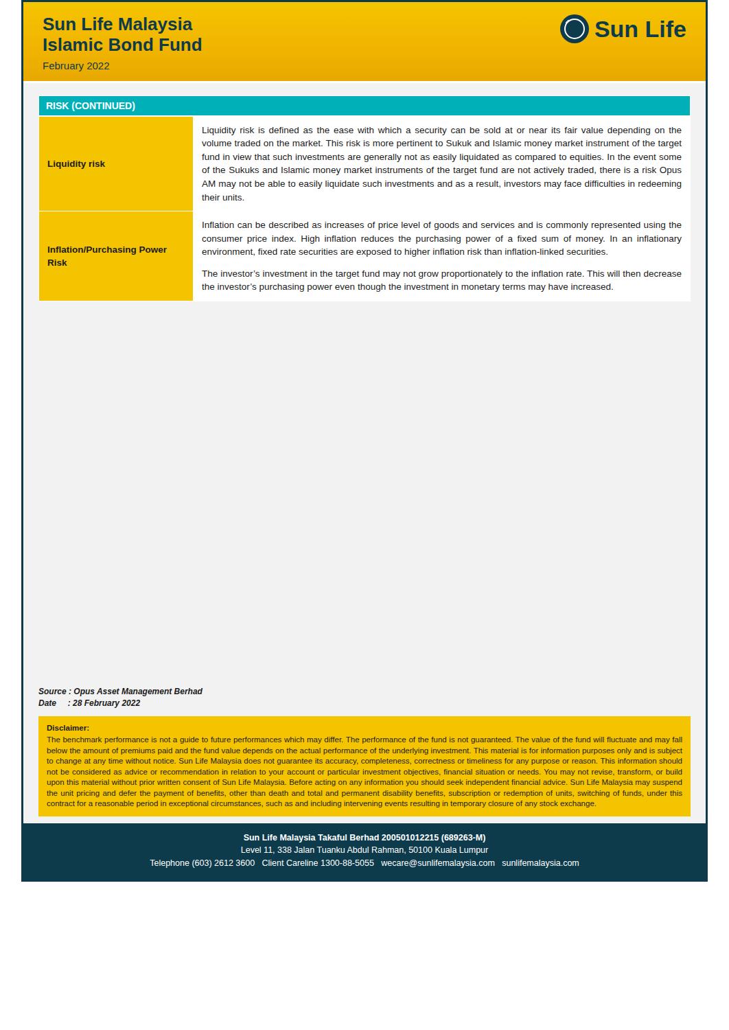Sun Life Malaysia
Islamic Bond Fund
February 2022
Sun Life
RISK (CONTINUED)
| Liquidity risk | Liquidity risk is defined as the ease with which a security can be sold at or near its fair value depending on the volume traded on the market. This risk is more pertinent to Sukuk and Islamic money market instrument of the target fund in view that such investments are generally not as easily liquidated as compared to equities. In the event some of the Sukuks and Islamic money market instruments of the target fund are not actively traded, there is a risk Opus AM may not be able to easily liquidate such investments and as a result, investors may face difficulties in redeeming their units. |
| Inflation/Purchasing Power Risk | Inflation can be described as increases of price level of goods and services and is commonly represented using the consumer price index. High inflation reduces the purchasing power of a fixed sum of money. In an inflationary environment, fixed rate securities are exposed to higher inflation risk than inflation-linked securities. The investor’s investment in the target fund may not grow proportionately to the inflation rate. This will then decrease the investor’s purchasing power even though the investment in monetary terms may have increased. |
Source : Opus Asset Management Berhad
Date : 28 February 2022
Disclaimer: The benchmark performance is not a guide to future performances which may differ. The performance of the fund is not guaranteed. The value of the fund will fluctuate and may fall below the amount of premiums paid and the fund value depends on the actual performance of the underlying investment. This material is for information purposes only and is subject to change at any time without notice. Sun Life Malaysia does not guarantee its accuracy, completeness, correctness or timeliness for any purpose or reason. This information should not be considered as advice or recommendation in relation to your account or particular investment objectives, financial situation or needs. You may not revise, transform, or build upon this material without prior written consent of Sun Life Malaysia. Before acting on any information you should seek independent financial advice. Sun Life Malaysia may suspend the unit pricing and defer the payment of benefits, other than death and total and permanent disability benefits, subscription or redemption of units, switching of funds, under this contract for a reasonable period in exceptional circumstances, such as and including intervening events resulting in temporary closure of any stock exchange.
Sun Life Malaysia Takaful Berhad 200501012215 (689263-M)
Level 11, 338 Jalan Tuanku Abdul Rahman, 50100 Kuala Lumpur
Telephone (603) 2612 3600 Client Careline 1300-88-5055 wecare@sunlifemalaysia.com sunlifemalaysia.com